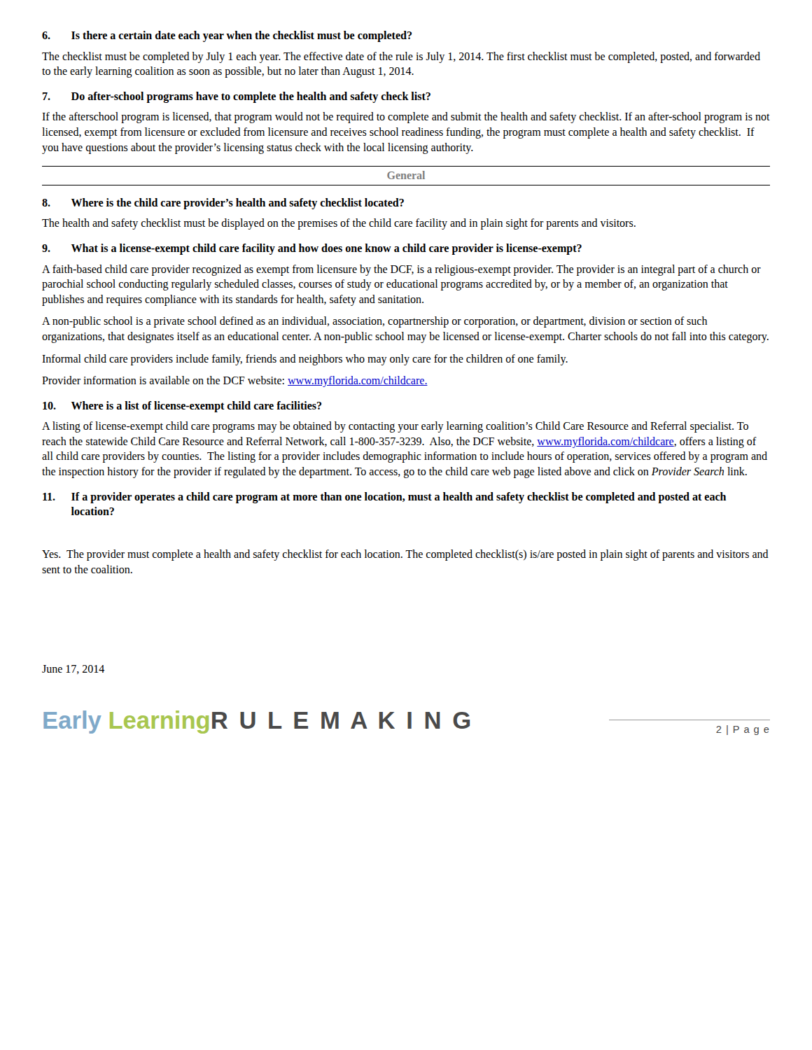6. Is there a certain date each year when the checklist must be completed?
The checklist must be completed by July 1 each year. The effective date of the rule is July 1, 2014. The first checklist must be completed, posted, and forwarded to the early learning coalition as soon as possible, but no later than August 1, 2014.
7. Do after-school programs have to complete the health and safety check list?
If the afterschool program is licensed, that program would not be required to complete and submit the health and safety checklist. If an after-school program is not licensed, exempt from licensure or excluded from licensure and receives school readiness funding, the program must complete a health and safety checklist. If you have questions about the provider’s licensing status check with the local licensing authority.
General
8. Where is the child care provider’s health and safety checklist located?
The health and safety checklist must be displayed on the premises of the child care facility and in plain sight for parents and visitors.
9. What is a license-exempt child care facility and how does one know a child care provider is license-exempt?
A faith-based child care provider recognized as exempt from licensure by the DCF, is a religious-exempt provider. The provider is an integral part of a church or parochial school conducting regularly scheduled classes, courses of study or educational programs accredited by, or by a member of, an organization that publishes and requires compliance with its standards for health, safety and sanitation.
A non-public school is a private school defined as an individual, association, copartnership or corporation, or department, division or section of such organizations, that designates itself as an educational center. A non-public school may be licensed or license-exempt. Charter schools do not fall into this category.
Informal child care providers include family, friends and neighbors who may only care for the children of one family.
Provider information is available on the DCF website: www.myflorida.com/childcare.
10. Where is a list of license-exempt child care facilities?
A listing of license-exempt child care programs may be obtained by contacting your early learning coalition’s Child Care Resource and Referral specialist. To reach the statewide Child Care Resource and Referral Network, call 1-800-357-3239. Also, the DCF website, www.myflorida.com/childcare, offers a listing of all child care providers by counties. The listing for a provider includes demographic information to include hours of operation, services offered by a program and the inspection history for the provider if regulated by the department. To access, go to the child care web page listed above and click on Provider Search link.
11. If a provider operates a child care program at more than one location, must a health and safety checklist be completed and posted at each location?
Yes. The provider must complete a health and safety checklist for each location. The completed checklist(s) is/are posted in plain sight of parents and visitors and sent to the coalition.
June 17, 2014
Early Learning R U L E M A K I N G
2 | P a g e